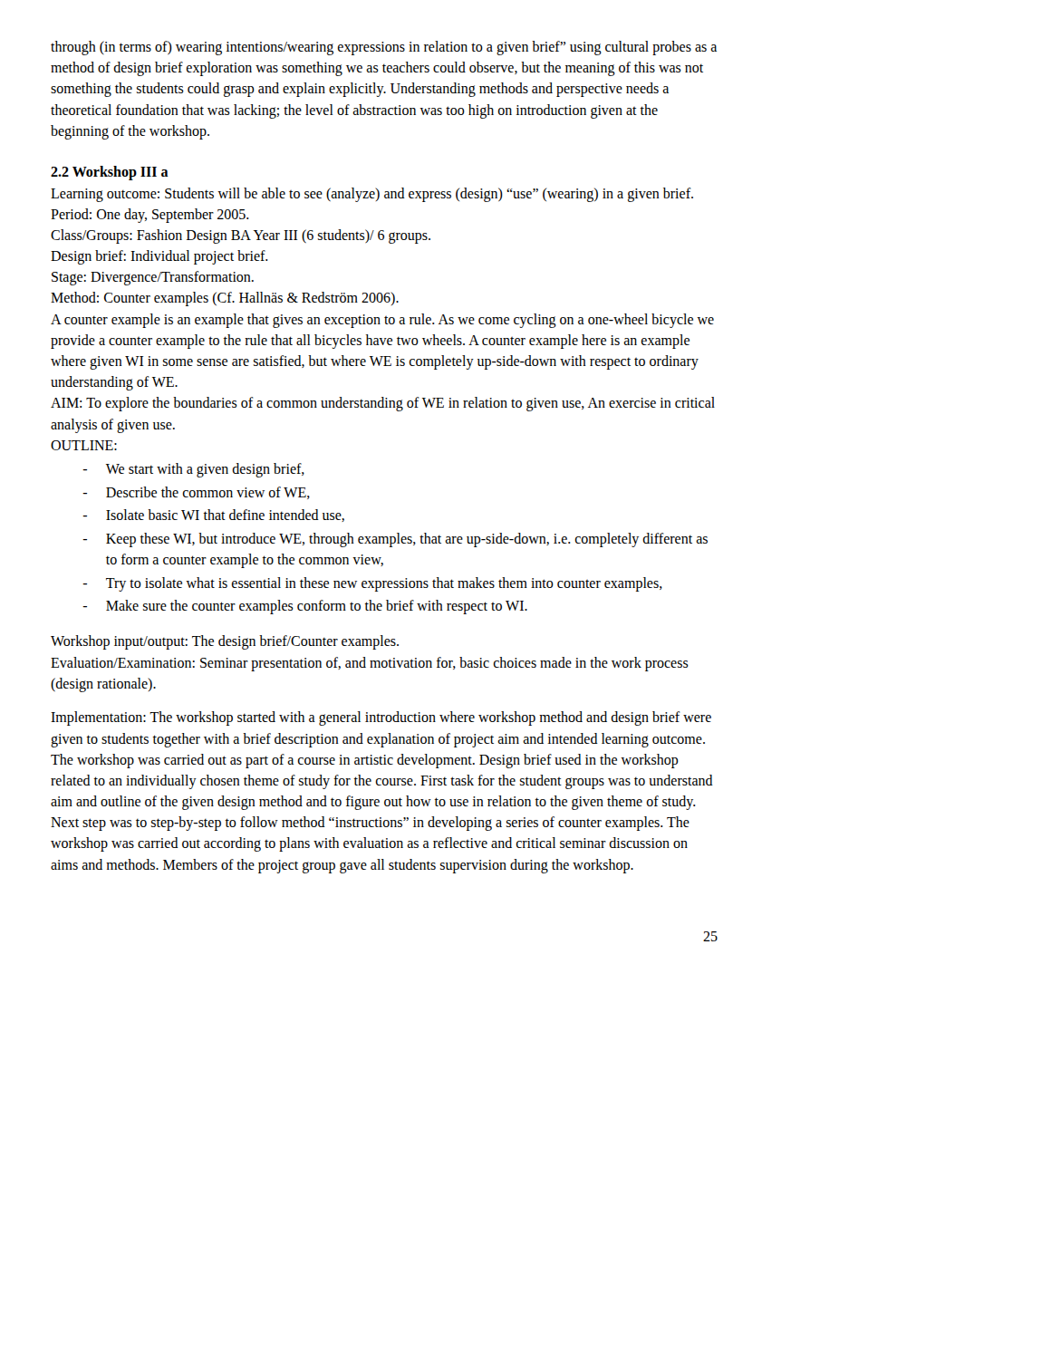through (in terms of) wearing intentions/wearing expressions in relation to a given brief” using cultural probes as a method of design brief exploration was something we as teachers could observe, but the meaning of this was not something the students could grasp and explain explicitly. Understanding methods and perspective needs a theoretical foundation that was lacking; the level of abstraction was too high on introduction given at the beginning of the workshop.
2.2 Workshop III a
Learning outcome: Students will be able to see (analyze) and express (design) “use” (wearing) in a given brief.
Period: One day, September 2005.
Class/Groups: Fashion Design BA Year III (6 students)/ 6 groups.
Design brief: Individual project brief.
Stage: Divergence/Transformation.
Method: Counter examples (Cf. Hallnäs & Redström 2006).
A counter example is an example that gives an exception to a rule. As we come cycling on a one-wheel bicycle we provide a counter example to the rule that all bicycles have two wheels. A counter example here is an example where given WI in some sense are satisfied, but where WE is completely up-side-down with respect to ordinary understanding of WE.
AIM: To explore the boundaries of a common understanding of WE in relation to given use, An exercise in critical analysis of given use.
OUTLINE:
We start with a given design brief,
Describe the common view of WE,
Isolate basic WI that define intended use,
Keep these WI, but introduce WE, through examples, that are up-side-down, i.e. completely different as to form a counter example to the common view,
Try to isolate what is essential in these new expressions that makes them into counter examples,
Make sure the counter examples conform to the brief with respect to WI.
Workshop input/output: The design brief/Counter examples.
Evaluation/Examination: Seminar presentation of, and motivation for, basic choices made in the work process (design rationale).
Implementation: The workshop started with a general introduction where workshop method and design brief were given to students together with a brief description and explanation of project aim and intended learning outcome. The workshop was carried out as part of a course in artistic development. Design brief used in the workshop related to an individually chosen theme of study for the course. First task for the student groups was to understand aim and outline of the given design method and to figure out how to use in relation to the given theme of study. Next step was to step-by-step to follow method “instructions” in developing a series of counter examples. The workshop was carried out according to plans with evaluation as a reflective and critical seminar discussion on aims and methods. Members of the project group gave all students supervision during the workshop.
25